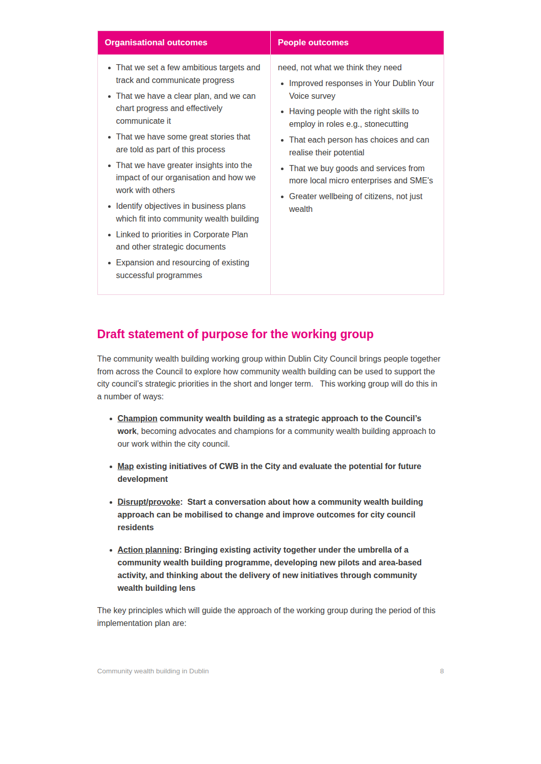| Organisational outcomes | People outcomes |
| --- | --- |
| That we set a few ambitious targets and track and communicate progress That we have a clear plan, and we can chart progress and effectively communicate it That we have some great stories that are told as part of this process That we have greater insights into the impact of our organisation and how we work with others Identify objectives in business plans which fit into community wealth building Linked to priorities in Corporate Plan and other strategic documents Expansion and resourcing of existing successful programmes | need, not what we think they need Improved responses in Your Dublin Your Voice survey Having people with the right skills to employ in roles e.g., stonecutting That each person has choices and can realise their potential That we buy goods and services from more local micro enterprises and SME's Greater wellbeing of citizens, not just wealth |
Draft statement of purpose for the working group
The community wealth building working group within Dublin City Council brings people together from across the Council to explore how community wealth building can be used to support the city council’s strategic priorities in the short and longer term. This working group will do this in a number of ways:
Champion community wealth building as a strategic approach to the Council’s work, becoming advocates and champions for a community wealth building approach to our work within the city council.
Map existing initiatives of CWB in the City and evaluate the potential for future development
Disrupt/provoke: Start a conversation about how a community wealth building approach can be mobilised to change and improve outcomes for city council residents
Action planning: Bringing existing activity together under the umbrella of a community wealth building programme, developing new pilots and area-based activity, and thinking about the delivery of new initiatives through community wealth building lens
The key principles which will guide the approach of the working group during the period of this implementation plan are:
Community wealth building in Dublin 8